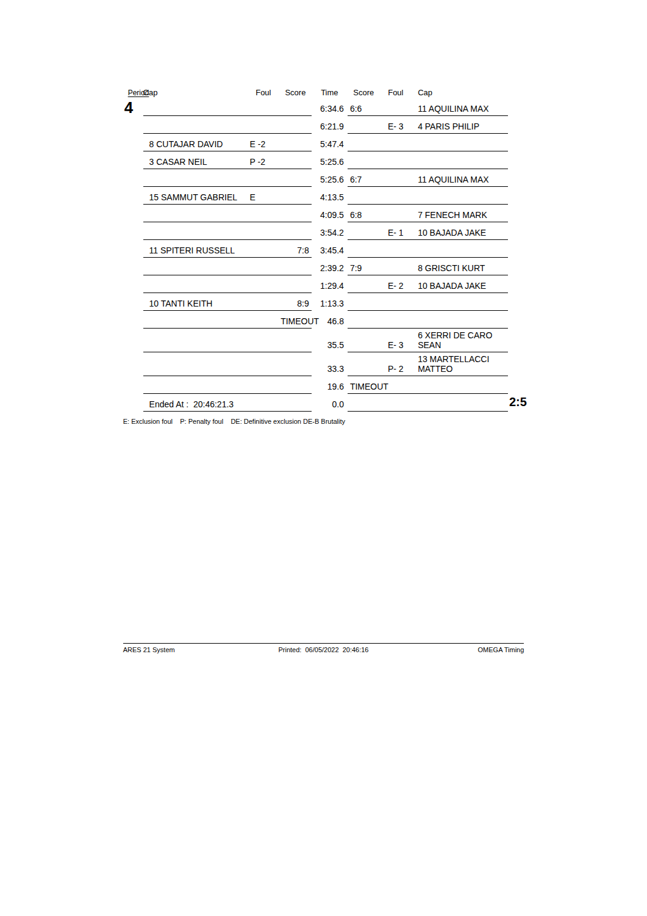| Period | Cap | Foul | Score | Time | Score | Foul | Cap | |
| --- | --- | --- | --- | --- | --- | --- | --- | --- |
| 4 | | | | 6:34.6 | 6:6 | | 11 AQUILINA MAX | |
| | | | 6:21.9 | | E- 3 | 4 PARIS PHILIP | |
| | 8 CUTAJAR DAVID | E -2 | | 5:47.4 | | | | |
| | 3 CASAR NEIL | P -2 | | 5:25.6 | | | | |
| | | | | 5:25.6 | 6:7 | | 11 AQUILINA MAX | |
| | 15 SAMMUT GABRIEL | E | | 4:13.5 | | | | |
| | | | | 4:09.5 | 6:8 | | 7 FENECH MARK | |
| | | | | 3:54.2 | | E- 1 | 10 BAJADA JAKE | |
| | 11 SPITERI RUSSELL | | 7:8 | 3:45.4 | | | | |
| | | | | 2:39.2 | 7:9 | | 8 GRISCTI KURT | |
| | | | | 1:29.4 | | E- 2 | 10 BAJADA JAKE | |
| | 10 TANTI KEITH | | 8:9 | 1:13.3 | | | | |
| | | | TIMEOUT | 46.8 | | | | |
| | | | | 35.5 | | E- 3 | 6 XERRI DE CARO SEAN | |
| | | | | 33.3 | | P- 2 | 13 MARTELLACCI MATTEO | |
| | | | | 19.6 | TIMEOUT | | |
| | Ended At : 20:46:21.3 | 0.0 | | | | 2:5 |
E: Exclusion foul P: Penalty foul DE: Definitive exclusion DE-B Brutality
ARES 21 System
Printed: 06/05/2022 20:46:16
OMEGA Timing